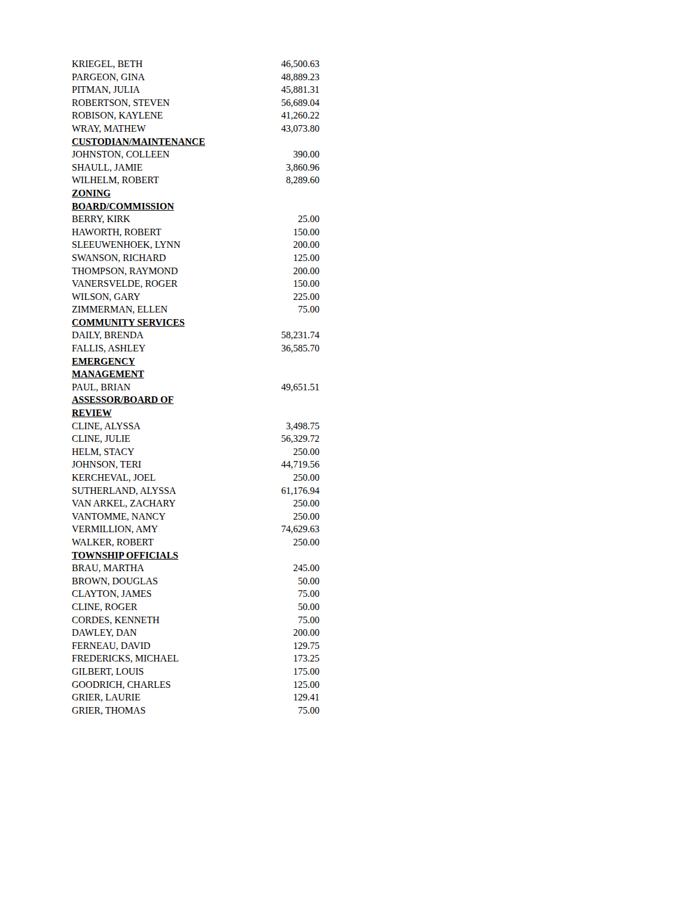| KRIEGEL, BETH | 46,500.63 |
| PARGEON, GINA | 48,889.23 |
| PITMAN, JULIA | 45,881.31 |
| ROBERTSON, STEVEN | 56,689.04 |
| ROBISON, KAYLENE | 41,260.22 |
| WRAY, MATHEW | 43,073.80 |
| CUSTODIAN/MAINTENANCE |
| JOHNSTON, COLLEEN | 390.00 |
| SHAULL, JAMIE | 3,860.96 |
| WILHELM, ROBERT | 8,289.60 |
| ZONING BOARD/COMMISSION |
| BERRY, KIRK | 25.00 |
| HAWORTH, ROBERT | 150.00 |
| SLEEUWENHOEK, LYNN | 200.00 |
| SWANSON, RICHARD | 125.00 |
| THOMPSON, RAYMOND | 200.00 |
| VANERSVELDE, ROGER | 150.00 |
| WILSON, GARY | 225.00 |
| ZIMMERMAN, ELLEN | 75.00 |
| COMMUNITY SERVICES |
| DAILY, BRENDA | 58,231.74 |
| FALLIS, ASHLEY | 36,585.70 |
| EMERGENCY MANAGEMENT |
| PAUL, BRIAN | 49,651.51 |
| ASSESSOR/BOARD OF REVIEW |
| CLINE, ALYSSA | 3,498.75 |
| CLINE, JULIE | 56,329.72 |
| HELM, STACY | 250.00 |
| JOHNSON, TERI | 44,719.56 |
| KERCHEVAL, JOEL | 250.00 |
| SUTHERLAND, ALYSSA | 61,176.94 |
| VAN ARKEL, ZACHARY | 250.00 |
| VANTOMME, NANCY | 250.00 |
| VERMILLION, AMY | 74,629.63 |
| WALKER, ROBERT | 250.00 |
| TOWNSHIP OFFICIALS |
| BRAU, MARTHA | 245.00 |
| BROWN, DOUGLAS | 50.00 |
| CLAYTON, JAMES | 75.00 |
| CLINE, ROGER | 50.00 |
| CORDES, KENNETH | 75.00 |
| DAWLEY, DAN | 200.00 |
| FERNEAU, DAVID | 129.75 |
| FREDERICKS, MICHAEL | 173.25 |
| GILBERT, LOUIS | 175.00 |
| GOODRICH, CHARLES | 125.00 |
| GRIER, LAURIE | 129.41 |
| GRIER, THOMAS | 75.00 |